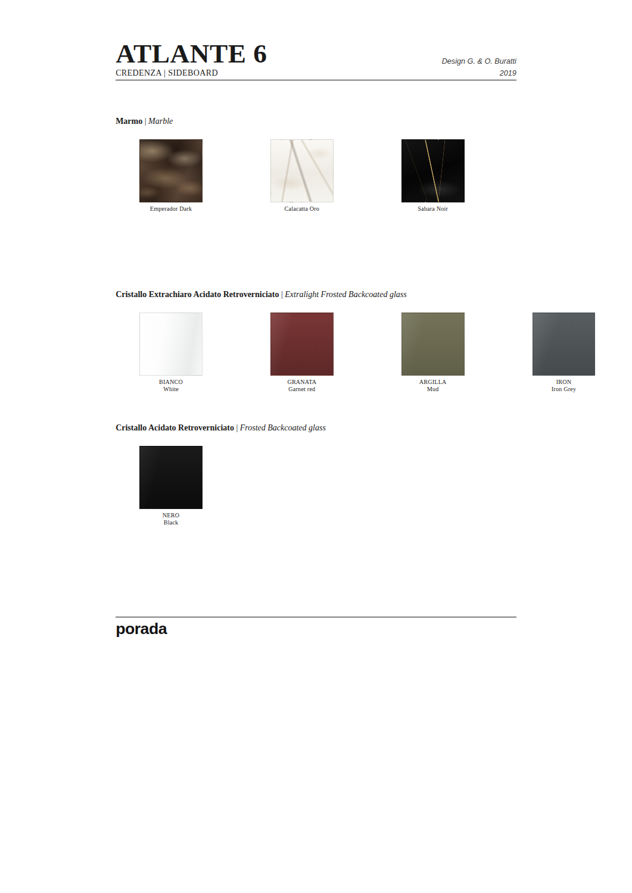ATLANTE 6
Design G. & O. Buratti
CREDENZA | SIDEBOARD
2019
Marmo | Marble
Emperador Dark
Calacatta Oro
Sahara Noir
Cristallo Extrachiaro Acidato Retroverniciato | Extralight Frosted Backcoated glass
BIANCOWhite
GRANATAGarnet red
ARGILLAMud
IRONIron Grey
Cristallo Acidato Retroverniciato | Frosted Backcoated glass
NEROBlack
porada